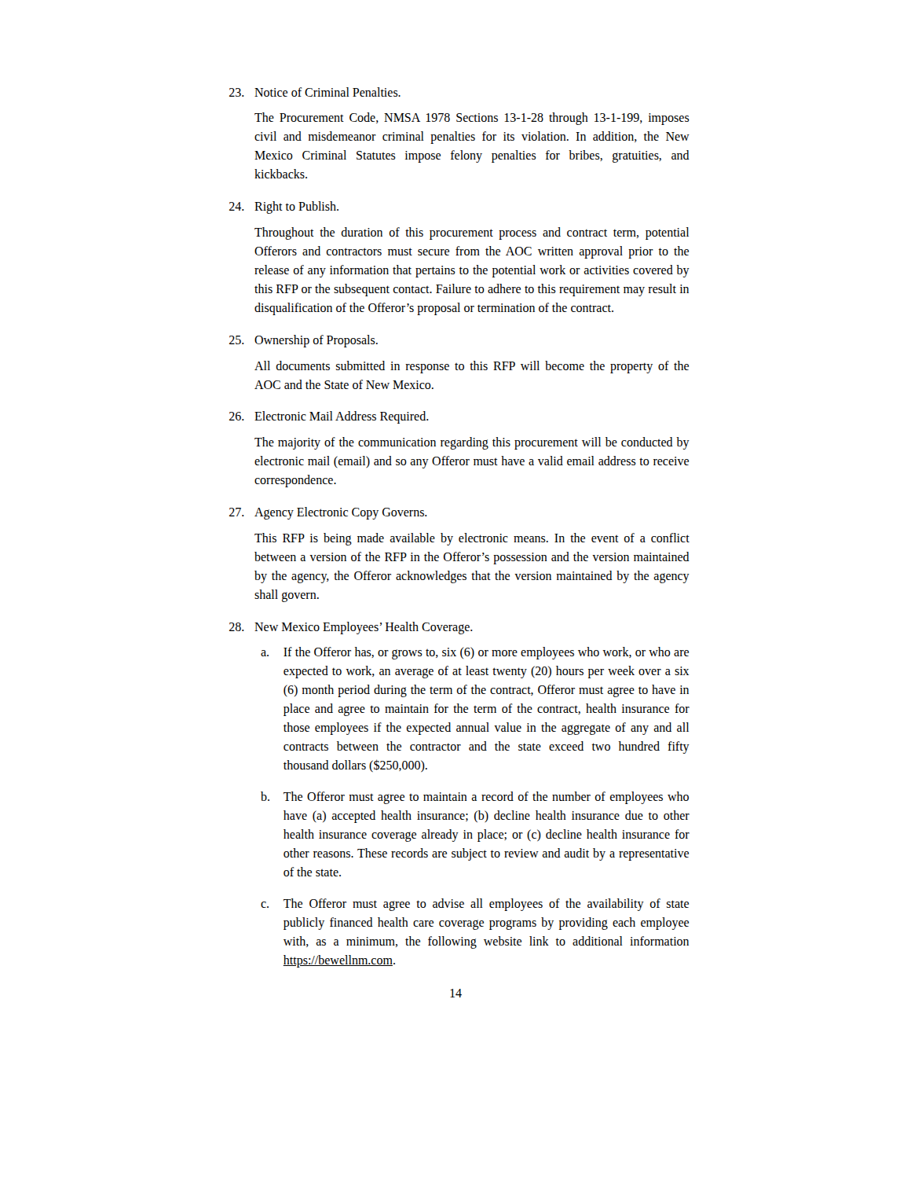Notice of Criminal Penalties.
The Procurement Code, NMSA 1978 Sections 13-1-28 through 13-1-199, imposes civil and misdemeanor criminal penalties for its violation. In addition, the New Mexico Criminal Statutes impose felony penalties for bribes, gratuities, and kickbacks.
Right to Publish.
Throughout the duration of this procurement process and contract term, potential Offerors and contractors must secure from the AOC written approval prior to the release of any information that pertains to the potential work or activities covered by this RFP or the subsequent contact. Failure to adhere to this requirement may result in disqualification of the Offeror’s proposal or termination of the contract.
Ownership of Proposals.
All documents submitted in response to this RFP will become the property of the AOC and the State of New Mexico.
Electronic Mail Address Required.
The majority of the communication regarding this procurement will be conducted by electronic mail (email) and so any Offeror must have a valid email address to receive correspondence.
Agency Electronic Copy Governs.
This RFP is being made available by electronic means. In the event of a conflict between a version of the RFP in the Offeror’s possession and the version maintained by the agency, the Offeror acknowledges that the version maintained by the agency shall govern.
New Mexico Employees’ Health Coverage.
If the Offeror has, or grows to, six (6) or more employees who work, or who are expected to work, an average of at least twenty (20) hours per week over a six (6) month period during the term of the contract, Offeror must agree to have in place and agree to maintain for the term of the contract, health insurance for those employees if the expected annual value in the aggregate of any and all contracts between the contractor and the state exceed two hundred fifty thousand dollars ($250,000).
The Offeror must agree to maintain a record of the number of employees who have (a) accepted health insurance; (b) decline health insurance due to other health insurance coverage already in place; or (c) decline health insurance for other reasons. These records are subject to review and audit by a representative of the state.
The Offeror must agree to advise all employees of the availability of state publicly financed health care coverage programs by providing each employee with, as a minimum, the following website link to additional information https://bewellnm.com.
14